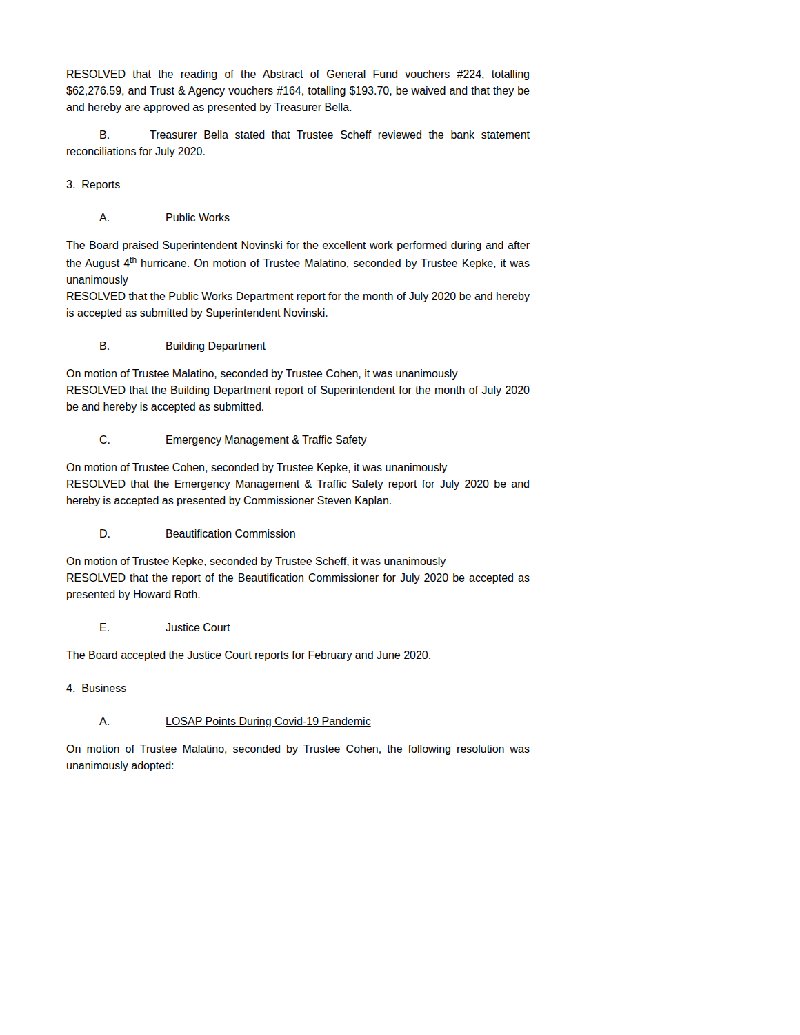RESOLVED that the reading of the Abstract of General Fund vouchers #224, totalling $62,276.59, and Trust & Agency vouchers #164, totalling $193.70, be waived and that they be and hereby are approved as presented by Treasurer Bella.
B. Treasurer Bella stated that Trustee Scheff reviewed the bank statement reconciliations for July 2020.
3. Reports
A. Public Works
The Board praised Superintendent Novinski for the excellent work performed during and after the August 4th hurricane. On motion of Trustee Malatino, seconded by Trustee Kepke, it was unanimously
RESOLVED that the Public Works Department report for the month of July 2020 be and hereby is accepted as submitted by Superintendent Novinski.
B. Building Department
On motion of Trustee Malatino, seconded by Trustee Cohen, it was unanimously
RESOLVED that the Building Department report of Superintendent for the month of July 2020 be and hereby is accepted as submitted.
C. Emergency Management & Traffic Safety
On motion of Trustee Cohen, seconded by Trustee Kepke, it was unanimously
RESOLVED that the Emergency Management & Traffic Safety report for July 2020 be and hereby is accepted as presented by Commissioner Steven Kaplan.
D. Beautification Commission
On motion of Trustee Kepke, seconded by Trustee Scheff, it was unanimously
RESOLVED that the report of the Beautification Commissioner for July 2020 be accepted as presented by Howard Roth.
E. Justice Court
The Board accepted the Justice Court reports for February and June 2020.
4. Business
A. LOSAP Points During Covid-19 Pandemic
On motion of Trustee Malatino, seconded by Trustee Cohen, the following resolution was unanimously adopted: